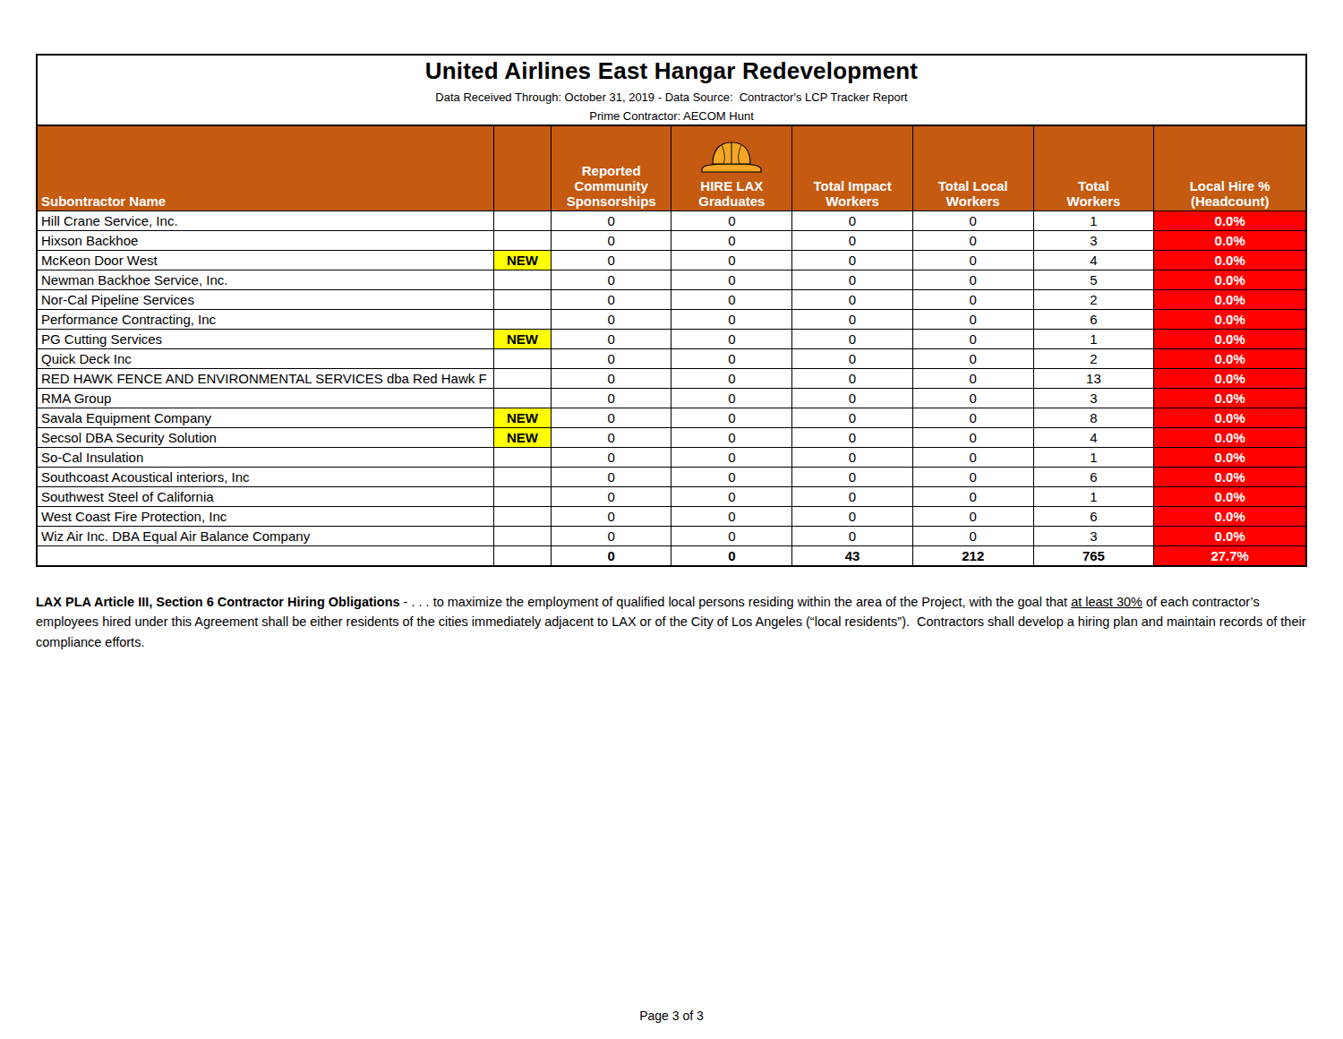| United Airlines East Hangar Redevelopment Data Received Through: October 31, 2019 - Data Source: Contractor's LCP Tracker Report Prime Contractor: AECOM Hunt |
| Subontractor Name | | Reported Community Sponsorships | HIRE LAX Graduates | Total Impact Workers | Total Local Workers | Total Workers | Local Hire % (Headcount) |
| Hill Crane Service, Inc. | | 0 | 0 | 0 | 0 | 1 | 0.0% |
| Hixson Backhoe | | 0 | 0 | 0 | 0 | 3 | 0.0% |
| McKeon Door West | NEW | 0 | 0 | 0 | 0 | 4 | 0.0% |
| Newman Backhoe Service, Inc. | | 0 | 0 | 0 | 0 | 5 | 0.0% |
| Nor-Cal Pipeline Services | | 0 | 0 | 0 | 0 | 2 | 0.0% |
| Performance Contracting, Inc | | 0 | 0 | 0 | 0 | 6 | 0.0% |
| PG Cutting Services | NEW | 0 | 0 | 0 | 0 | 1 | 0.0% |
| Quick Deck Inc | | 0 | 0 | 0 | 0 | 2 | 0.0% |
| RED HAWK FENCE AND ENVIRONMENTAL SERVICES dba Red Hawk F | | 0 | 0 | 0 | 0 | 13 | 0.0% |
| RMA Group | | 0 | 0 | 0 | 0 | 3 | 0.0% |
| Savala Equipment Company | NEW | 0 | 0 | 0 | 0 | 8 | 0.0% |
| Secsol DBA Security Solution | NEW | 0 | 0 | 0 | 0 | 4 | 0.0% |
| So-Cal Insulation | | 0 | 0 | 0 | 0 | 1 | 0.0% |
| Southcoast Acoustical interiors, Inc | | 0 | 0 | 0 | 0 | 6 | 0.0% |
| Southwest Steel of California | | 0 | 0 | 0 | 0 | 1 | 0.0% |
| West Coast Fire Protection, Inc | | 0 | 0 | 0 | 0 | 6 | 0.0% |
| Wiz Air Inc. DBA Equal Air Balance Company | | 0 | 0 | 0 | 0 | 3 | 0.0% |
| | | 0 | 0 | 43 | 212 | 765 | 27.7% |
LAX PLA Article III, Section 6 Contractor Hiring Obligations - . . . to maximize the employment of qualified local persons residing within the area of the Project, with the goal that at least 30% of each contractor’s employees hired under this Agreement shall be either residents of the cities immediately adjacent to LAX or of the City of Los Angeles (“local residents”). Contractors shall develop a hiring plan and maintain records of their compliance efforts.
Page 3 of 3